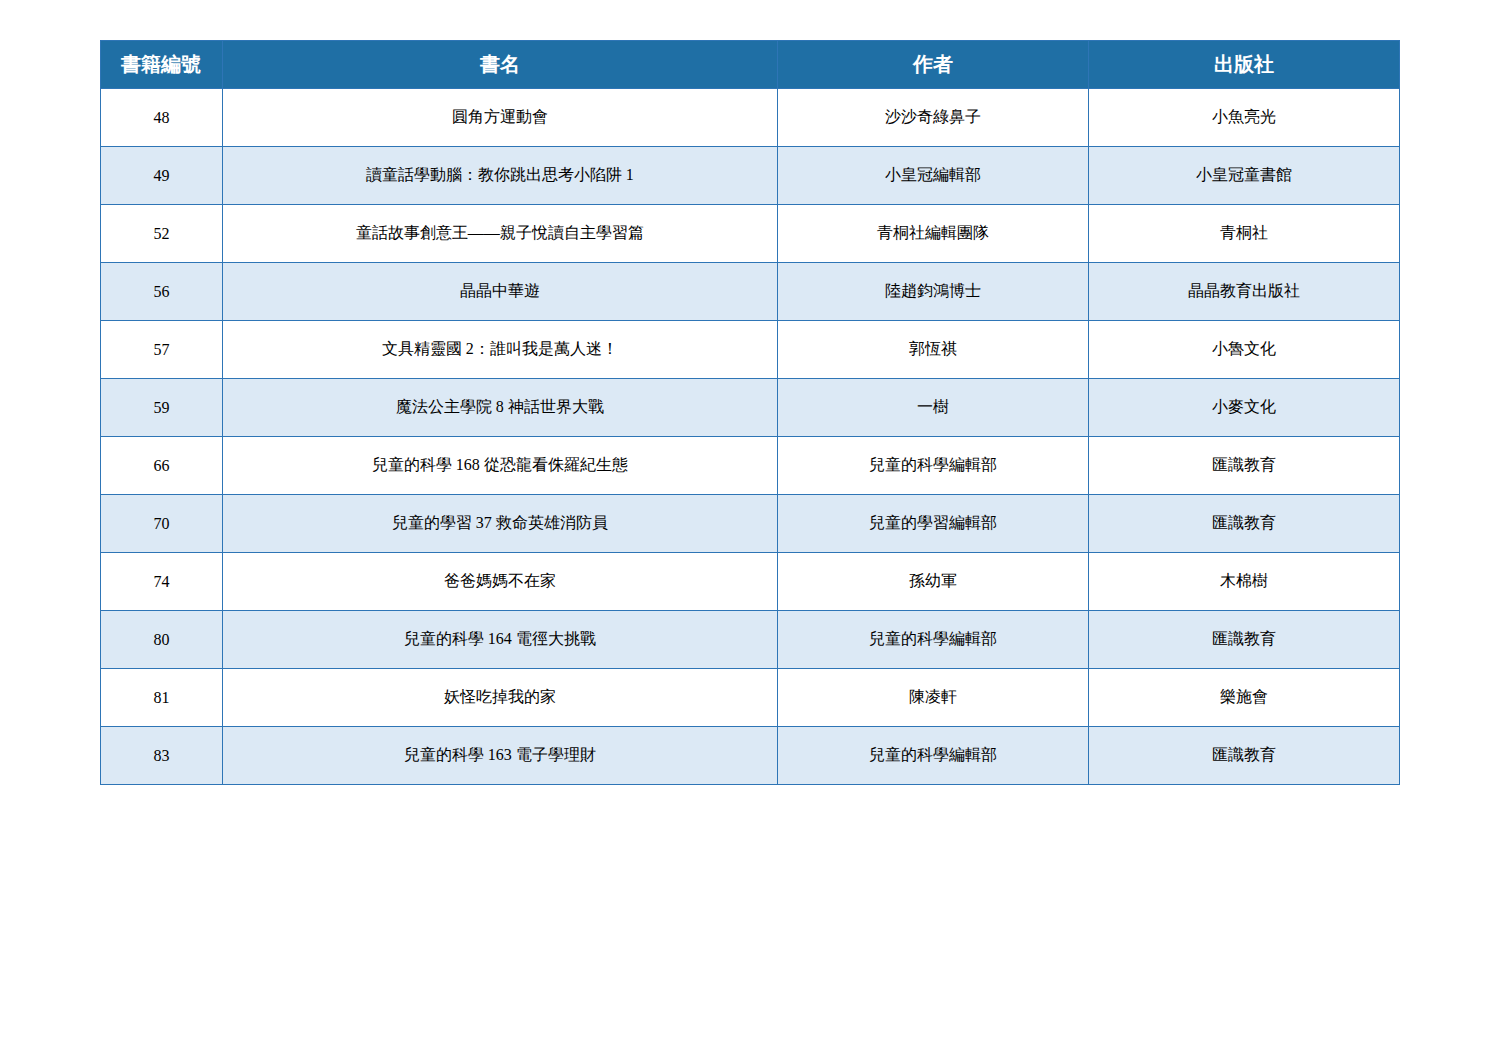| 書籍編號 | 書名 | 作者 | 出版社 |
| --- | --- | --- | --- |
| 48 | 圓角方運動會 | 沙沙奇綠鼻子 | 小魚亮光 |
| 49 | 讀童話學動腦：教你跳出思考小陷阱 1 | 小皇冠編輯部 | 小皇冠童書館 |
| 52 | 童話故事創意王——親子悅讀自主學習篇 | 青桐社編輯團隊 | 青桐社 |
| 56 | 晶晶中華遊 | 陸趙鈞鴻博士 | 晶晶教育出版社 |
| 57 | 文具精靈國 2：誰叫我是萬人迷！ | 郭恆祺 | 小魯文化 |
| 59 | 魔法公主學院 8 神話世界大戰 | 一樹 | 小麥文化 |
| 66 | 兒童的科學 168 從恐龍看侏羅紀生態 | 兒童的科學編輯部 | 匯識教育 |
| 70 | 兒童的學習 37 救命英雄消防員 | 兒童的學習編輯部 | 匯識教育 |
| 74 | 爸爸媽媽不在家 | 孫幼軍 | 木棉樹 |
| 80 | 兒童的科學 164 電徑大挑戰 | 兒童的科學編輯部 | 匯識教育 |
| 81 | 妖怪吃掉我的家 | 陳凌軒 | 樂施會 |
| 83 | 兒童的科學 163 電子學理財 | 兒童的科學編輯部 | 匯識教育 |